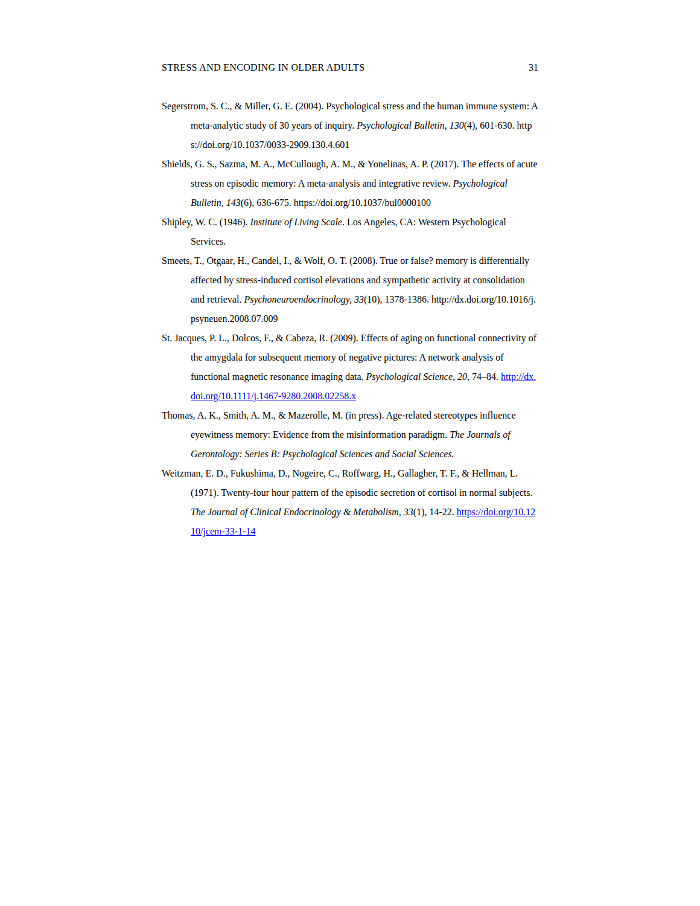Stress and Encoding in Older Adults 31
Segerstrom, S. C., & Miller, G. E. (2004). Psychological stress and the human immune system: A meta-analytic study of 30 years of inquiry. Psychological Bulletin, 130(4), 601-630. https://doi.org/10.1037/0033-2909.130.4.601
Shields, G. S., Sazma, M. A., McCullough, A. M., & Yonelinas, A. P. (2017). The effects of acute stress on episodic memory: A meta-analysis and integrative review. Psychological Bulletin, 143(6), 636-675. https://doi.org/10.1037/bul0000100
Shipley, W. C. (1946). Institute of Living Scale. Los Angeles, CA: Western Psychological Services.
Smeets, T., Otgaar, H., Candel, I., & Wolf, O. T. (2008). True or false? memory is differentially affected by stress-induced cortisol elevations and sympathetic activity at consolidation and retrieval. Psychoneuroendocrinology, 33(10), 1378-1386. http://dx.doi.org/10.1016/j.psyneuen.2008.07.009
St. Jacques, P. L., Dolcos, F., & Cabeza, R. (2009). Effects of aging on functional connectivity of the amygdala for subsequent memory of negative pictures: A network analysis of functional magnetic resonance imaging data. Psychological Science, 20, 74–84. http://dx.doi.org/10.1111/j.1467-9280.2008.02258.x
Thomas, A. K., Smith, A. M., & Mazerolle, M. (in press). Age-related stereotypes influence eyewitness memory: Evidence from the misinformation paradigm. The Journals of Gerontology: Series B: Psychological Sciences and Social Sciences.
Weitzman, E. D., Fukushima, D., Nogeire, C., Roffwarg, H., Gallagher, T. F., & Hellman, L. (1971). Twenty-four hour pattern of the episodic secretion of cortisol in normal subjects. The Journal of Clinical Endocrinology & Metabolism, 33(1), 14-22. https://doi.org/10.1210/jcem-33-1-14